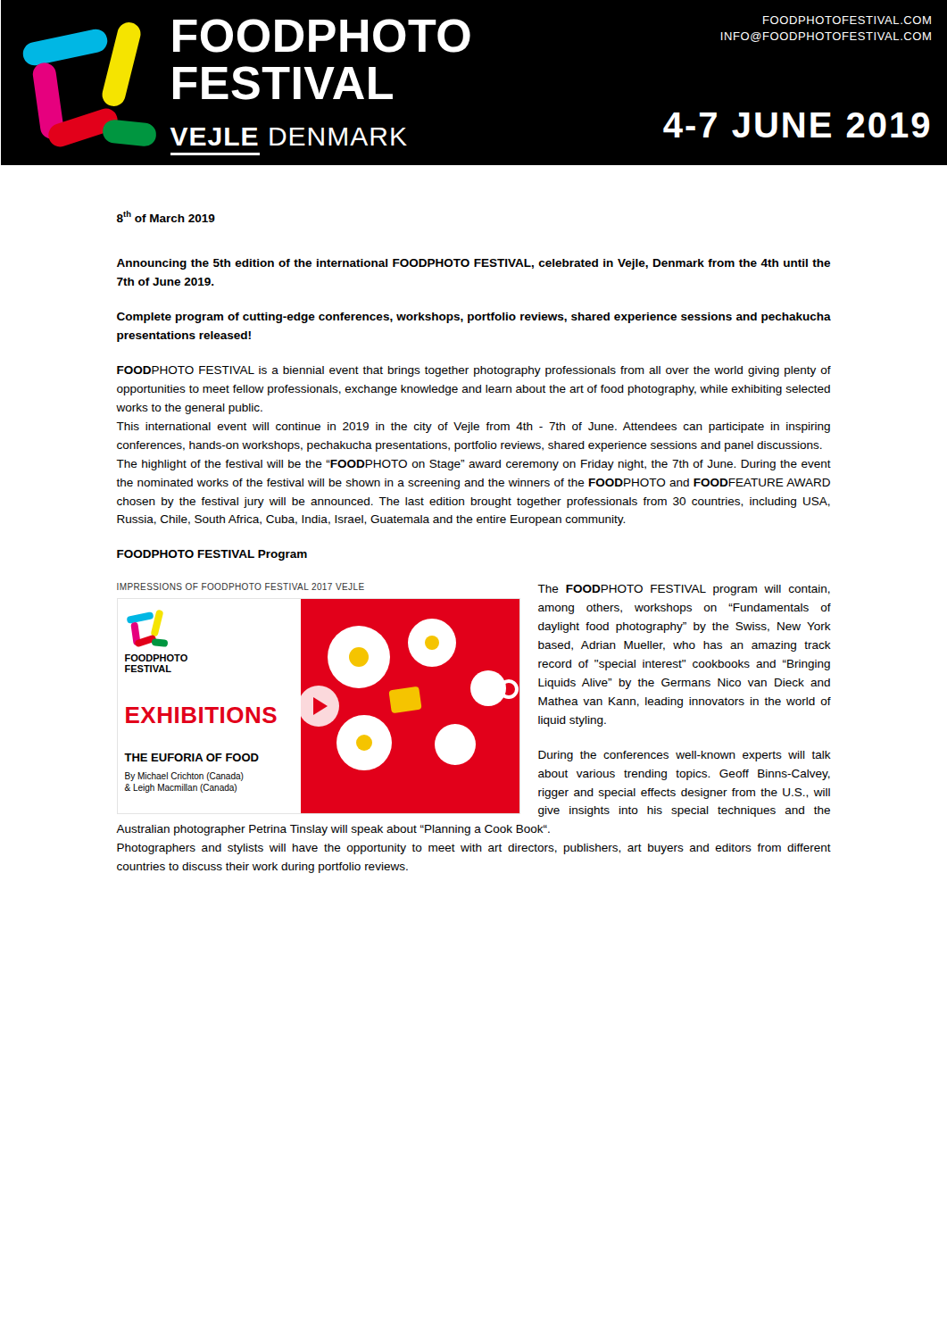FOODPHOTO
FESTIVAL
VEJLE DENMARK
FOODPHOTOFESTIVAL.COM
INFO@FOODPHOTOFESTIVAL.COM
4-7 JUNE 2019
8th of March 2019
Announcing the 5th edition of the international FOODPHOTO FESTIVAL, celebrated in Vejle, Denmark from the 4th until the 7th of June 2019.
Complete program of cutting-edge conferences, workshops, portfolio reviews, shared experience sessions and pechakucha presentations released!
FOODPHOTO FESTIVAL is a biennial event that brings together photography professionals from all over the world giving plenty of opportunities to meet fellow professionals, exchange knowledge and learn about the art of food photography, while exhibiting selected works to the general public.
This international event will continue in 2019 in the city of Vejle from 4th - 7th of June. Attendees can participate in inspiring conferences, hands-on workshops, pechakucha presentations, portfolio reviews, shared experience sessions and panel discussions.
The highlight of the festival will be the “FOODPHOTO on Stage” award ceremony on Friday night, the 7th of June. During the event the nominated works of the festival will be shown in a screening and the winners of the FOODPHOTO and FOODFEATURE AWARD chosen by the festival jury will be announced. The last edition brought together professionals from 30 countries, including USA, Russia, Chile, South Africa, Cuba, India, Israel, Guatemala and the entire European community.
FOODPHOTO FESTIVAL Program
IMPRESSIONS OF FOODPHOTO FESTIVAL 2017 VEJLE
FOODPHOTO
FESTIVAL
EXHIBITIONS
THE EUFORIA OF FOOD
By Michael Crichton (Canada)
& Leigh Macmillan (Canada)
The FOODPHOTO FESTIVAL program will contain, among others, workshops on “Fundamentals of daylight food photography” by the Swiss, New York based, Adrian Mueller, who has an amazing track record of "special interest" cookbooks and “Bringing Liquids Alive” by the Germans Nico van Dieck and Mathea van Kann, leading innovators in the world of liquid styling.
During the conferences well-known experts will talk about various trending topics. Geoff Binns-Calvey, rigger and special effects designer from the U.S., will give insights into his special techniques and the Australian photographer Petrina Tinslay will speak about “Planning a Cook Book“.
Photographers and stylists will have the opportunity to meet with art directors, publishers, art buyers and editors from different countries to discuss their work during portfolio reviews.